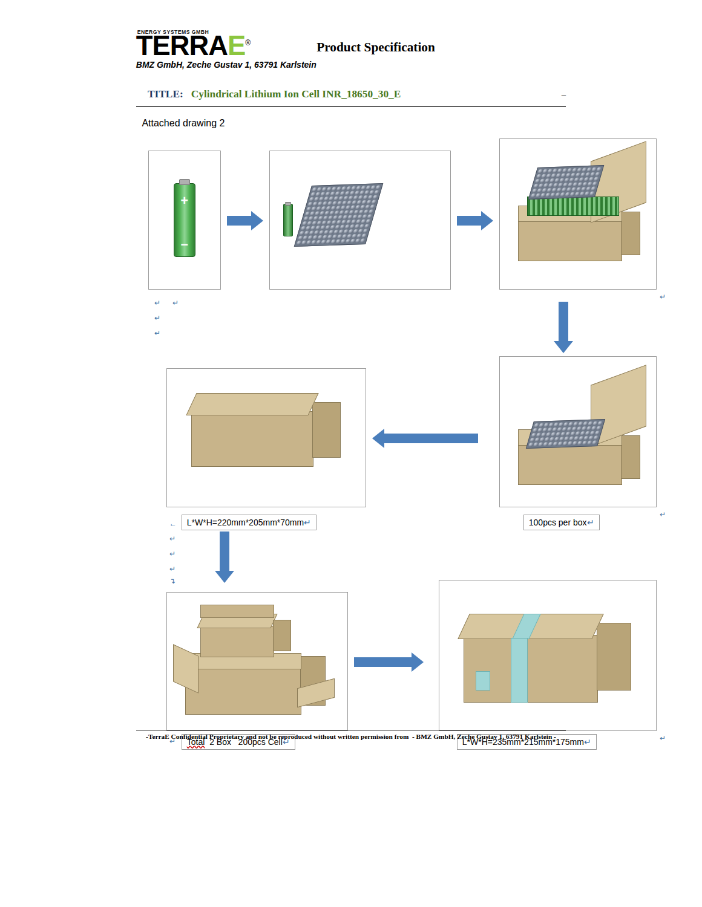ENERGY SYSTEMS GMBH
TERRAE®
Product Specification
BMZ GmbH, Zeche Gustav 1, 63791 Karlstein
TITLE: Cylindrical Lithium Ion Cell INR_18650_30_E
–
Attached drawing 2
+
−
↵
↵
↵
↵
↵
↵
←
L*W*H=220mm*205mm*70mm↵
100pcs per box↵
↵
↵
↵
↴
↵
↵
Total 2 Box 200pcs Cell↵
L*W*H=235mm*215mm*175mm↵
-TerraE Confidential Proprietary and not be reproduced without written permission from - BMZ GmbH, Zeche Gustav 1, 63791 Karlstein -